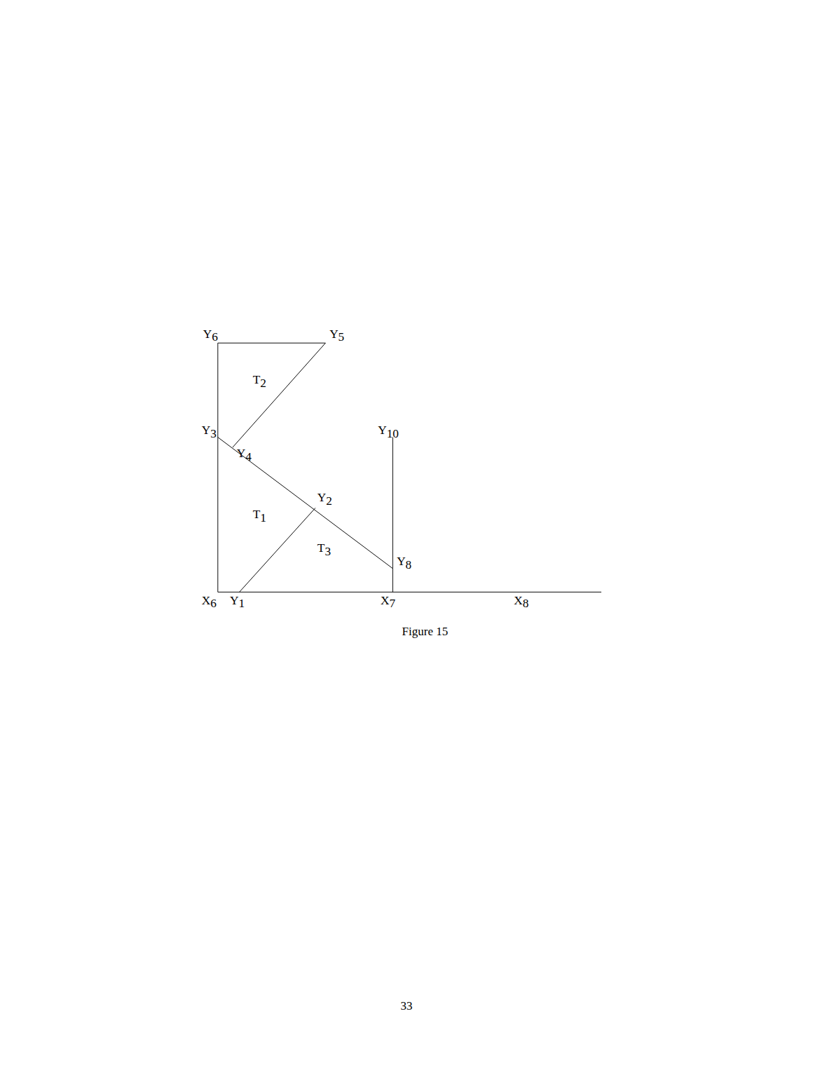Y6 Y5 Y3 Y4 Y2 Y10 Y8 X6 Y1 X7 X8 T2 T1 T3
Figure 15
33